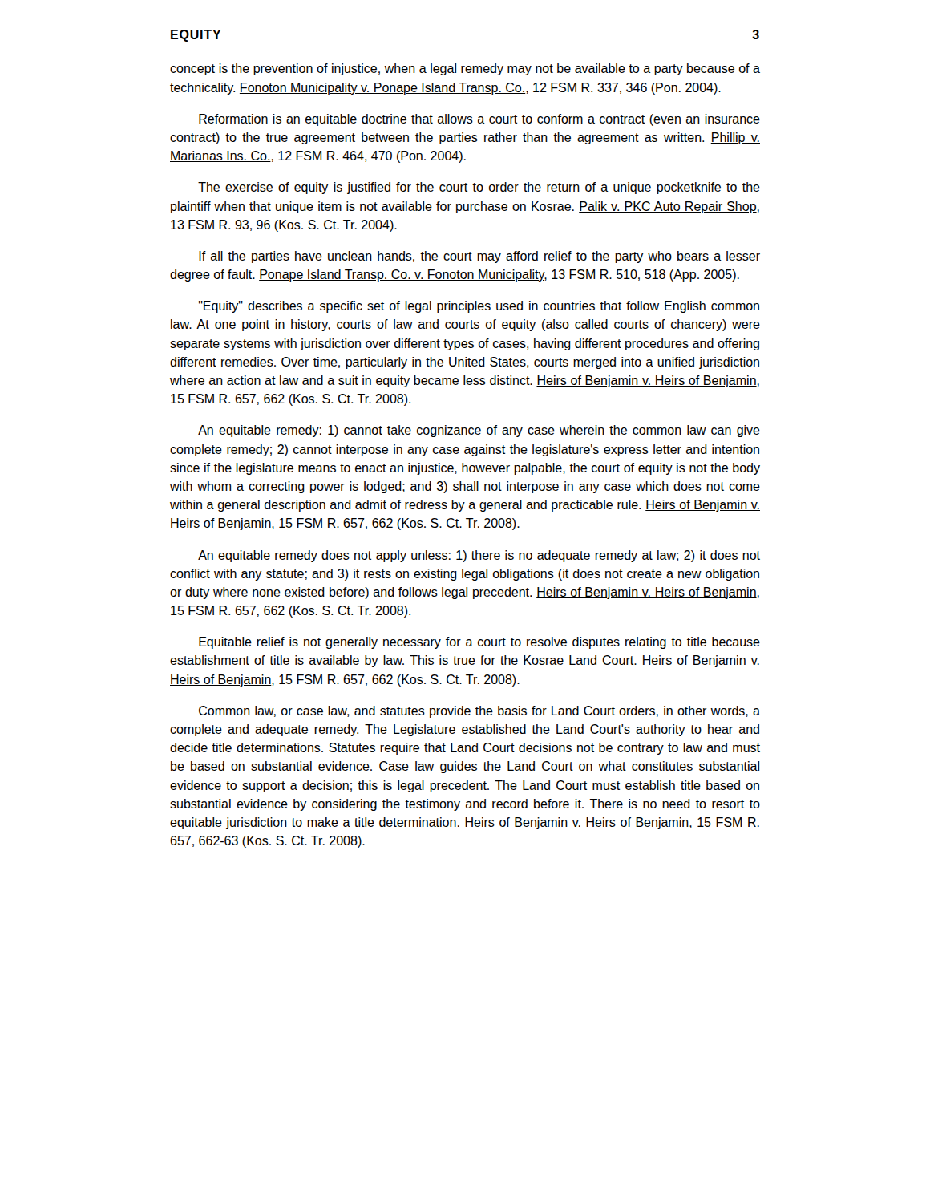Equity 3
concept is the prevention of injustice, when a legal remedy may not be available to a party because of a technicality. Fonoton Municipality v. Ponape Island Transp. Co., 12 FSM R. 337, 346 (Pon. 2004).
Reformation is an equitable doctrine that allows a court to conform a contract (even an insurance contract) to the true agreement between the parties rather than the agreement as written. Phillip v. Marianas Ins. Co., 12 FSM R. 464, 470 (Pon. 2004).
The exercise of equity is justified for the court to order the return of a unique pocketknife to the plaintiff when that unique item is not available for purchase on Kosrae. Palik v. PKC Auto Repair Shop, 13 FSM R. 93, 96 (Kos. S. Ct. Tr. 2004).
If all the parties have unclean hands, the court may afford relief to the party who bears a lesser degree of fault. Ponape Island Transp. Co. v. Fonoton Municipality, 13 FSM R. 510, 518 (App. 2005).
"Equity" describes a specific set of legal principles used in countries that follow English common law. At one point in history, courts of law and courts of equity (also called courts of chancery) were separate systems with jurisdiction over different types of cases, having different procedures and offering different remedies. Over time, particularly in the United States, courts merged into a unified jurisdiction where an action at law and a suit in equity became less distinct. Heirs of Benjamin v. Heirs of Benjamin, 15 FSM R. 657, 662 (Kos. S. Ct. Tr. 2008).
An equitable remedy: 1) cannot take cognizance of any case wherein the common law can give complete remedy; 2) cannot interpose in any case against the legislature's express letter and intention since if the legislature means to enact an injustice, however palpable, the court of equity is not the body with whom a correcting power is lodged; and 3) shall not interpose in any case which does not come within a general description and admit of redress by a general and practicable rule. Heirs of Benjamin v. Heirs of Benjamin, 15 FSM R. 657, 662 (Kos. S. Ct. Tr. 2008).
An equitable remedy does not apply unless: 1) there is no adequate remedy at law; 2) it does not conflict with any statute; and 3) it rests on existing legal obligations (it does not create a new obligation or duty where none existed before) and follows legal precedent. Heirs of Benjamin v. Heirs of Benjamin, 15 FSM R. 657, 662 (Kos. S. Ct. Tr. 2008).
Equitable relief is not generally necessary for a court to resolve disputes relating to title because establishment of title is available by law. This is true for the Kosrae Land Court. Heirs of Benjamin v. Heirs of Benjamin, 15 FSM R. 657, 662 (Kos. S. Ct. Tr. 2008).
Common law, or case law, and statutes provide the basis for Land Court orders, in other words, a complete and adequate remedy. The Legislature established the Land Court's authority to hear and decide title determinations. Statutes require that Land Court decisions not be contrary to law and must be based on substantial evidence. Case law guides the Land Court on what constitutes substantial evidence to support a decision; this is legal precedent. The Land Court must establish title based on substantial evidence by considering the testimony and record before it. There is no need to resort to equitable jurisdiction to make a title determination. Heirs of Benjamin v. Heirs of Benjamin, 15 FSM R. 657, 662-63 (Kos. S. Ct. Tr. 2008).